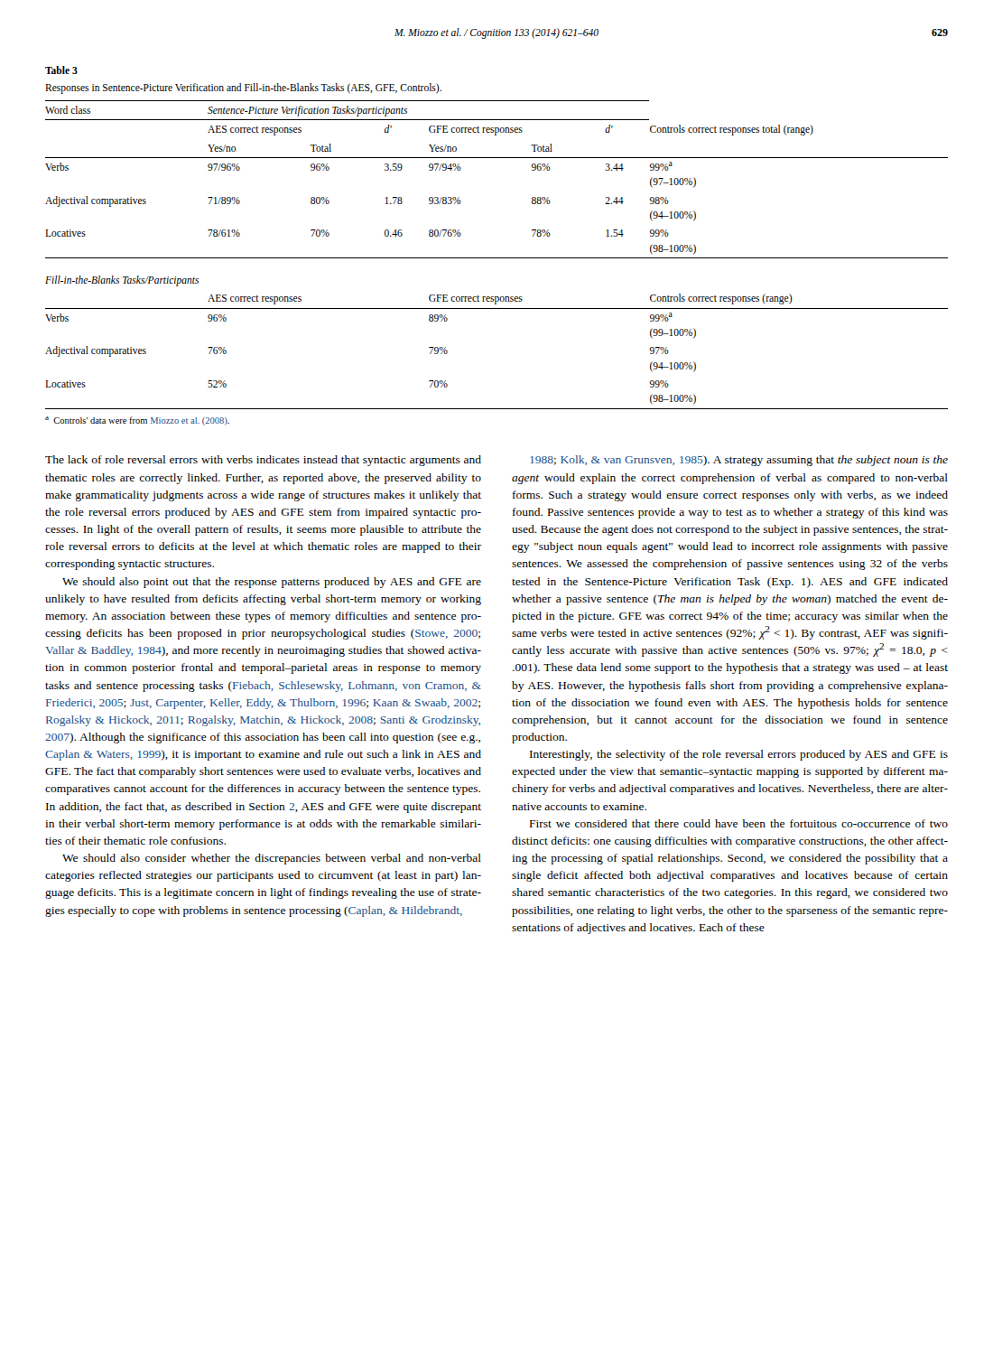M. Miozzo et al. / Cognition 133 (2014) 621–640 629
Table 3
Responses in Sentence-Picture Verification and Fill-in-the-Blanks Tasks (AES, GFE, Controls).
| Word class | Sentence-Picture Verification Tasks/participants |
| | AES correct responses | d' | GFE correct responses | d' | Controls correct responses total (range) |
| | Yes/no | Total | | Yes/no | Total | | |
| Verbs | 97/96% | 96% | 3.59 | 97/94% | 96% | 3.44 | 99% a (97–100%) |
| Adjectival comparatives | 71/89% | 80% | 1.78 | 93/83% | 88% | 2.44 | 98% (94–100%) |
| Locatives | 78/61% | 70% | 0.46 | 80/76% | 78% | 1.54 | 99% (98–100%) |
| Fill-in-the-Blanks Tasks/Participants |
| | AES correct responses | GFE correct responses | Controls correct responses (range) |
| Verbs | 96% | 89% | 99% a (99–100%) |
| Adjectival comparatives | 76% | 79% | 97% (94–100%) |
| Locatives | 52% | 70% | 99% (98–100%) |
a Controls' data were from Miozzo et al. (2008).
The lack of role reversal errors with verbs indicates instead that syntactic arguments and thematic roles are correctly linked. Further, as reported above, the preserved ability to make grammaticality judgments across a wide range of structures makes it unlikely that the role reversal errors produced by AES and GFE stem from impaired syntactic processes. In light of the overall pattern of results, it seems more plausible to attribute the role reversal errors to deficits at the level at which thematic roles are mapped to their corresponding syntactic structures.
We should also point out that the response patterns produced by AES and GFE are unlikely to have resulted from deficits affecting verbal short-term memory or working memory. An association between these types of memory difficulties and sentence processing deficits has been proposed in prior neuropsychological studies (Stowe, 2000; Vallar & Baddley, 1984), and more recently in neuroimaging studies that showed activation in common posterior frontal and temporal–parietal areas in response to memory tasks and sentence processing tasks (Fiebach, Schlesewsky, Lohmann, von Cramon, & Friederici, 2005; Just, Carpenter, Keller, Eddy, & Thulborn, 1996; Kaan & Swaab, 2002; Rogalsky & Hickock, 2011; Rogalsky, Matchin, & Hickock, 2008; Santi & Grodzinsky, 2007). Although the significance of this association has been call into question (see e.g., Caplan & Waters, 1999), it is important to examine and rule out such a link in AES and GFE. The fact that comparably short sentences were used to evaluate verbs, locatives and comparatives cannot account for the differences in accuracy between the sentence types. In addition, the fact that, as described in Section 2, AES and GFE were quite discrepant in their verbal short-term memory performance is at odds with the remarkable similarities of their thematic role confusions.
We should also consider whether the discrepancies between verbal and non-verbal categories reflected strategies our participants used to circumvent (at least in part) language deficits. This is a legitimate concern in light of findings revealing the use of strategies especially to cope with problems in sentence processing (Caplan, & Hildebrandt,
1988; Kolk, & van Grunsven, 1985). A strategy assuming that the subject noun is the agent would explain the correct comprehension of verbal as compared to non-verbal forms. Such a strategy would ensure correct responses only with verbs, as we indeed found. Passive sentences provide a way to test as to whether a strategy of this kind was used. Because the agent does not correspond to the subject in passive sentences, the strategy "subject noun equals agent" would lead to incorrect role assignments with passive sentences. We assessed the comprehension of passive sentences using 32 of the verbs tested in the Sentence-Picture Verification Task (Exp. 1). AES and GFE indicated whether a passive sentence (The man is helped by the woman) matched the event depicted in the picture. GFE was correct 94% of the time; accuracy was similar when the same verbs were tested in active sentences (92%; χ2 < 1). By contrast, AEF was significantly less accurate with passive than active sentences (50% vs. 97%; χ2 = 18.0, p < .001). These data lend some support to the hypothesis that a strategy was used – at least by AES. However, the hypothesis falls short from providing a comprehensive explanation of the dissociation we found even with AES. The hypothesis holds for sentence comprehension, but it cannot account for the dissociation we found in sentence production.
Interestingly, the selectivity of the role reversal errors produced by AES and GFE is expected under the view that semantic–syntactic mapping is supported by different machinery for verbs and adjectival comparatives and locatives. Nevertheless, there are alternative accounts to examine.
First we considered that there could have been the fortuitous co-occurrence of two distinct deficits: one causing difficulties with comparative constructions, the other affecting the processing of spatial relationships. Second, we considered the possibility that a single deficit affected both adjectival comparatives and locatives because of certain shared semantic characteristics of the two categories. In this regard, we considered two possibilities, one relating to light verbs, the other to the sparseness of the semantic representations of adjectives and locatives. Each of these